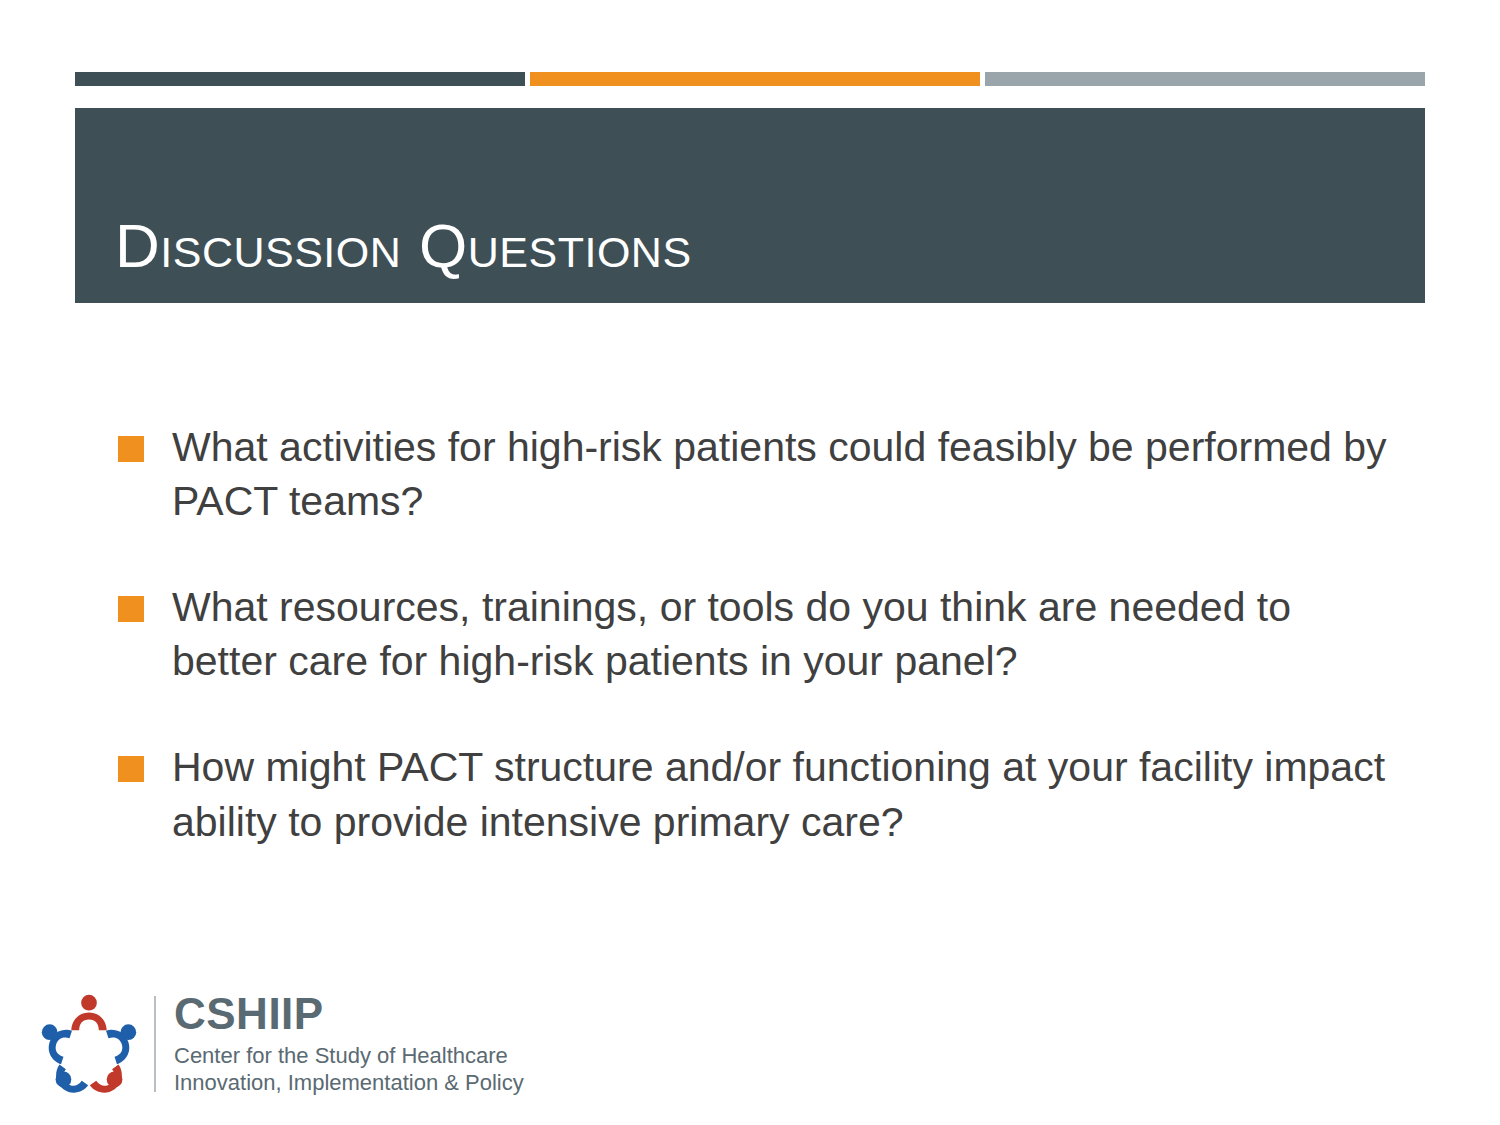Discussion Questions
What activities for high-risk patients could feasibly be performed by PACT teams?
What resources, trainings, or tools do you think are needed to better care for high-risk patients in your panel?
How might PACT structure and/or functioning at your facility impact ability to provide intensive primary care?
CSHIIP
Center for the Study of Healthcare
Innovation, Implementation & Policy